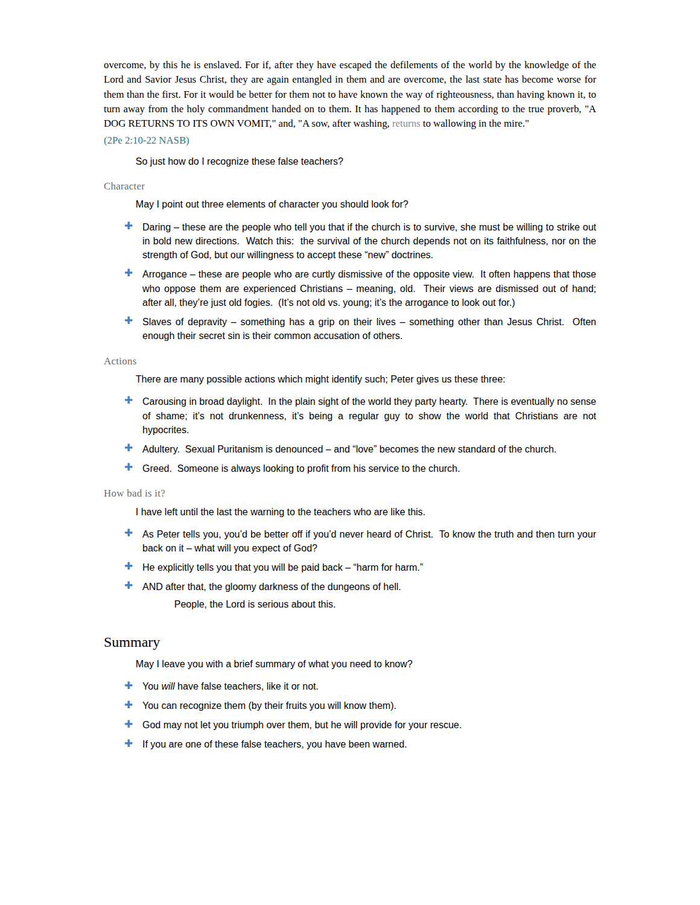overcome, by this he is enslaved. For if, after they have escaped the defilements of the world by the knowledge of the Lord and Savior Jesus Christ, they are again entangled in them and are overcome, the last state has become worse for them than the first. For it would be better for them not to have known the way of righteousness, than having known it, to turn away from the holy commandment handed on to them. It has happened to them according to the true proverb, "A DOG RETURNS TO ITS OWN VOMIT," and, "A sow, after washing, returns to wallowing in the mire."
(2Pe 2:10-22 NASB)
So just how do I recognize these false teachers?
Character
May I point out three elements of character you should look for?
Daring – these are the people who tell you that if the church is to survive, she must be willing to strike out in bold new directions. Watch this: the survival of the church depends not on its faithfulness, nor on the strength of God, but our willingness to accept these “new” doctrines.
Arrogance – these are people who are curtly dismissive of the opposite view. It often happens that those who oppose them are experienced Christians – meaning, old. Their views are dismissed out of hand; after all, they’re just old fogies. (It’s not old vs. young; it’s the arrogance to look out for.)
Slaves of depravity – something has a grip on their lives – something other than Jesus Christ. Often enough their secret sin is their common accusation of others.
Actions
There are many possible actions which might identify such; Peter gives us these three:
Carousing in broad daylight. In the plain sight of the world they party hearty. There is eventually no sense of shame; it’s not drunkenness, it’s being a regular guy to show the world that Christians are not hypocrites.
Adultery. Sexual Puritanism is denounced – and “love” becomes the new standard of the church.
Greed. Someone is always looking to profit from his service to the church.
How bad is it?
I have left until the last the warning to the teachers who are like this.
As Peter tells you, you’d be better off if you’d never heard of Christ. To know the truth and then turn your back on it – what will you expect of God?
He explicitly tells you that you will be paid back – “harm for harm.”
AND after that, the gloomy darkness of the dungeons of hell.
People, the Lord is serious about this.
Summary
May I leave you with a brief summary of what you need to know?
You will have false teachers, like it or not.
You can recognize them (by their fruits you will know them).
God may not let you triumph over them, but he will provide for your rescue.
If you are one of these false teachers, you have been warned.